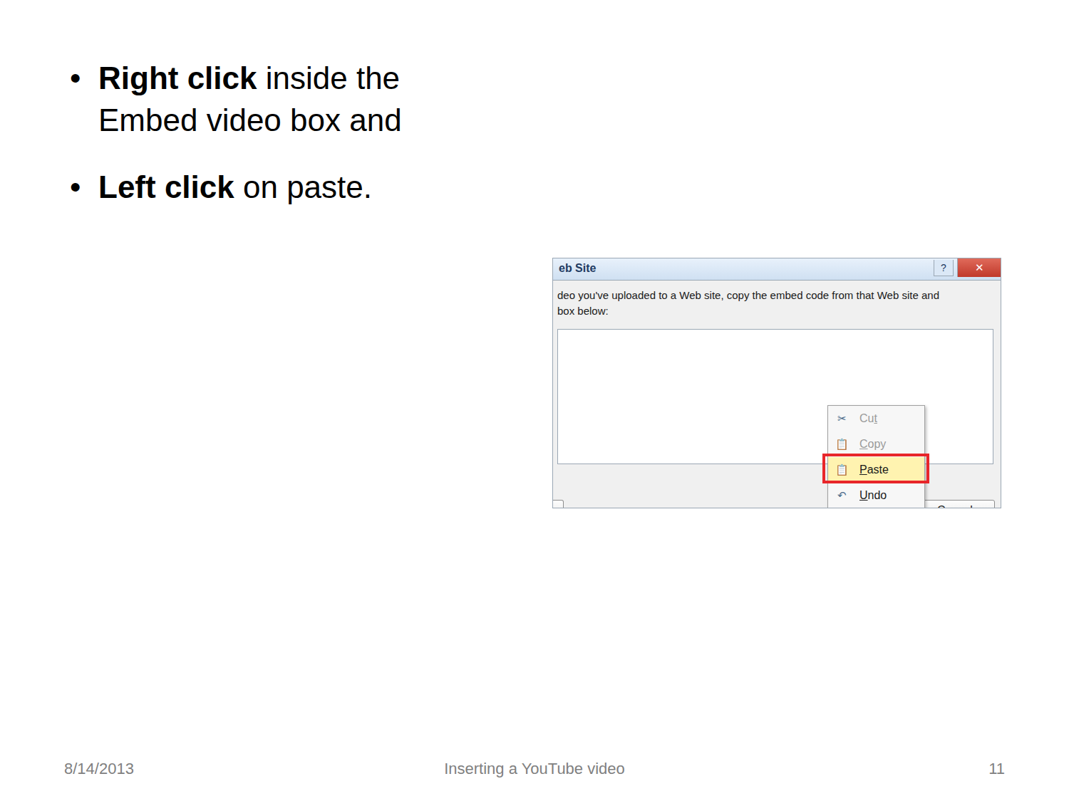Right click inside the Embed video box and
Left click on paste.
eb Site ? ✕
deo you've uploaded to a Web site, copy the embed code from that Web site and
box below:
Cancel
✂Cut
📋Copy
📋Paste
↶Undo
↷Redo
8/14/2013 Inserting a YouTube video 11